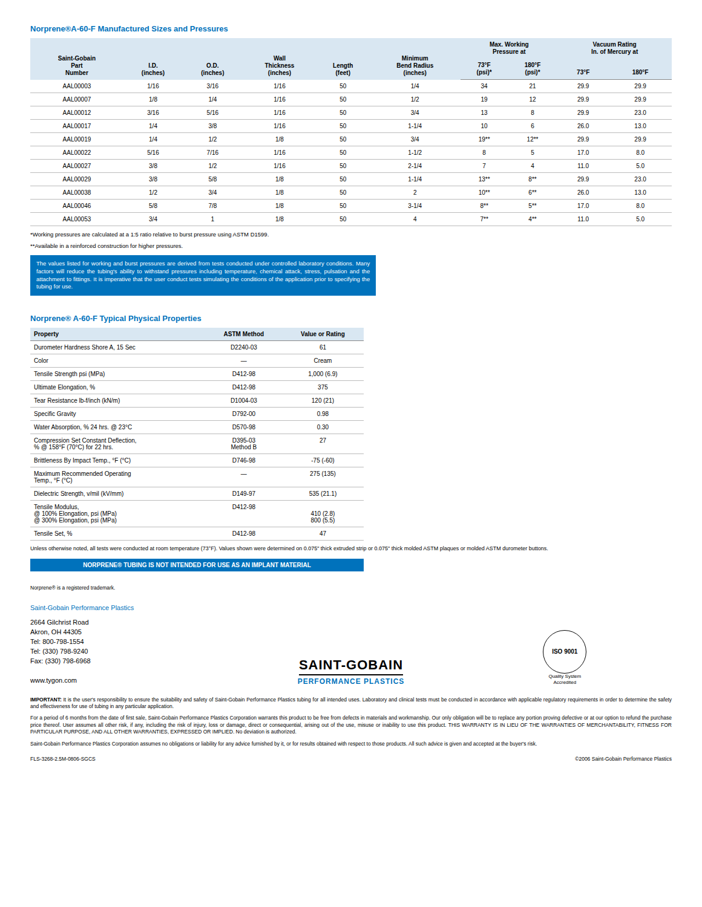Norprene®A-60-F Manufactured Sizes and Pressures
| Saint-Gobain Part Number | I.D. (inches) | O.D. (inches) | Wall Thickness (inches) | Length (feet) | Minimum Bend Radius (inches) | Max. Working Pressure at | Vacuum Rating In. of Mercury at |
| --- | --- | --- | --- | --- | --- | --- | --- |
| 73°F (psi)* | 180°F (psi)* | 73°F | 180°F |
| AAL00003 | 1/16 | 3/16 | 1/16 | 50 | 1/4 | 34 | 21 | 29.9 | 29.9 |
| AAL00007 | 1/8 | 1/4 | 1/16 | 50 | 1/2 | 19 | 12 | 29.9 | 29.9 |
| AAL00012 | 3/16 | 5/16 | 1/16 | 50 | 3/4 | 13 | 8 | 29.9 | 23.0 |
| AAL00017 | 1/4 | 3/8 | 1/16 | 50 | 1-1/4 | 10 | 6 | 26.0 | 13.0 |
| AAL00019 | 1/4 | 1/2 | 1/8 | 50 | 3/4 | 19** | 12** | 29.9 | 29.9 |
| AAL00022 | 5/16 | 7/16 | 1/16 | 50 | 1-1/2 | 8 | 5 | 17.0 | 8.0 |
| AAL00027 | 3/8 | 1/2 | 1/16 | 50 | 2-1/4 | 7 | 4 | 11.0 | 5.0 |
| AAL00029 | 3/8 | 5/8 | 1/8 | 50 | 1-1/4 | 13** | 8** | 29.9 | 23.0 |
| AAL00038 | 1/2 | 3/4 | 1/8 | 50 | 2 | 10** | 6** | 26.0 | 13.0 |
| AAL00046 | 5/8 | 7/8 | 1/8 | 50 | 3-1/4 | 8** | 5** | 17.0 | 8.0 |
| AAL00053 | 3/4 | 1 | 1/8 | 50 | 4 | 7** | 4** | 11.0 | 5.0 |
*Working pressures are calculated at a 1:5 ratio relative to burst pressure using ASTM D1599.
**Available in a reinforced construction for higher pressures.
The values listed for working and burst pressures are derived from tests conducted under controlled laboratory conditions. Many factors will reduce the tubing's ability to withstand pressures including temperature, chemical attack, stress, pulsation and the attachment to fittings. It is imperative that the user conduct tests simulating the conditions of the application prior to specifying the tubing for use.
Norprene® A-60-F Typical Physical Properties
| Property | ASTM Method | Value or Rating |
| --- | --- | --- |
| Durometer Hardness Shore A, 15 Sec | D2240-03 | 61 |
| Color | — | Cream |
| Tensile Strength psi (MPa) | D412-98 | 1,000 (6.9) |
| Ultimate Elongation, % | D412-98 | 375 |
| Tear Resistance lb-f/inch (kN/m) | D1004-03 | 120 (21) |
| Specific Gravity | D792-00 | 0.98 |
| Water Absorption, % 24 hrs. @ 23°C | D570-98 | 0.30 |
| Compression Set Constant Deflection, % @ 158°F (70°C) for 22 hrs. | D395-03 Method B | 27 |
| Brittleness By Impact Temp., °F (°C) | D746-98 | -75 (-60) |
| Maximum Recommended Operating Temp., °F (°C) | — | 275 (135) |
| Dielectric Strength, v/mil (kV/mm) | D149-97 | 535 (21.1) |
| Tensile Modulus, @ 100% Elongation, psi (MPa) @ 300% Elongation, psi (MPa) | D412-98 | 410 (2.8) 800 (5.5) |
| Tensile Set, % | D412-98 | 47 |
Unless otherwise noted, all tests were conducted at room temperature (73°F). Values shown were determined on 0.075" thick extruded strip or 0.075" thick molded ASTM plaques or molded ASTM durometer buttons.
NORPRENE® TUBING IS NOT INTENDED FOR USE AS AN IMPLANT MATERIAL
Norprene® is a registered trademark.
Saint-Gobain Performance Plastics
2664 Gilchrist Road
Akron, OH 44305
Tel: 800-798-1554
Tel: (330) 798-9240
Fax: (330) 798-6968
www.tygon.com
SAINT-GOBAIN PERFORMANCE PLASTICS
ISO 9001
Quality System
Accredited
IMPORTANT: It is the user's responsibility to ensure the suitability and safety of Saint-Gobain Performance Plastics tubing for all intended uses. Laboratory and clinical tests must be conducted in accordance with applicable regulatory requirements in order to determine the safety and effectiveness for use of tubing in any particular application.
For a period of 6 months from the date of first sale, Saint-Gobain Performance Plastics Corporation warrants this product to be free from defects in materials and workmanship. Our only obligation will be to replace any portion proving defective or at our option to refund the purchase price thereof. User assumes all other risk, if any, including the risk of injury, loss or damage, direct or consequential, arising out of the use, misuse or inability to use this product. THIS WARRANTY IS IN LIEU OF THE WARRANTIES OF MERCHANTABILITY, FITNESS FOR PARTICULAR PURPOSE, AND ALL OTHER WARRANTIES, EXPRESSED OR IMPLIED. No deviation is authorized.
Saint-Gobain Performance Plastics Corporation assumes no obligations or liability for any advice furnished by it, or for results obtained with respect to those products. All such advice is given and accepted at the buyer's risk.
FLS-3268-2.5M-0806-SGCS ©2006 Saint-Gobain Performance Plastics